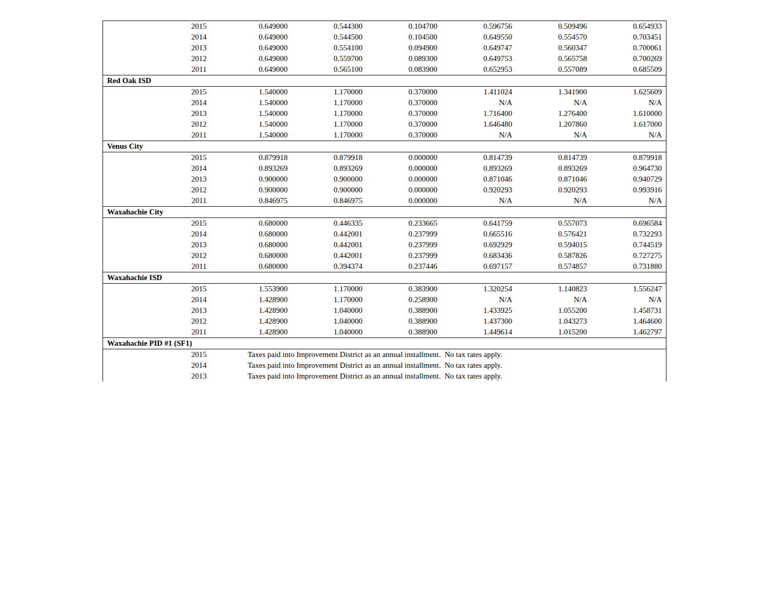| | 2015 | 0.649000 | 0.544300 | 0.104700 | 0.596756 | 0.509496 | 0.654933 |
| | 2014 | 0.649000 | 0.544500 | 0.104500 | 0.649550 | 0.554570 | 0.703451 |
| | 2013 | 0.649000 | 0.554100 | 0.094900 | 0.649747 | 0.560347 | 0.700061 |
| | 2012 | 0.649000 | 0.559700 | 0.089300 | 0.649753 | 0.565758 | 0.700269 |
| | 2011 | 0.649000 | 0.565100 | 0.083900 | 0.652953 | 0.557089 | 0.685509 |
| Red Oak ISD |
| | 2015 | 1.540000 | 1.170000 | 0.370000 | 1.411024 | 1.341900 | 1.625609 |
| | 2014 | 1.540000 | 1.170000 | 0.370000 | N/A | N/A | N/A |
| | 2013 | 1.540000 | 1.170000 | 0.370000 | 1.716400 | 1.276400 | 1.610000 |
| | 2012 | 1.540000 | 1.170000 | 0.370000 | 1.646480 | 1.207860 | 1.617000 |
| | 2011 | 1.540000 | 1.170000 | 0.370000 | N/A | N/A | N/A |
| Venus City |
| | 2015 | 0.879918 | 0.879918 | 0.000000 | 0.814739 | 0.814739 | 0.879918 |
| | 2014 | 0.893269 | 0.893269 | 0.000000 | 0.893269 | 0.893269 | 0.964730 |
| | 2013 | 0.900000 | 0.900000 | 0.000000 | 0.871046 | 0.871046 | 0.940729 |
| | 2012 | 0.900000 | 0.900000 | 0.000000 | 0.920293 | 0.920293 | 0.993916 |
| | 2011 | 0.846975 | 0.846975 | 0.000000 | N/A | N/A | N/A |
| Waxahachie City |
| | 2015 | 0.680000 | 0.446335 | 0.233665 | 0.641759 | 0.557073 | 0.696584 |
| | 2014 | 0.680000 | 0.442001 | 0.237999 | 0.665516 | 0.576421 | 0.732293 |
| | 2013 | 0.680000 | 0.442001 | 0.237999 | 0.692929 | 0.594015 | 0.744519 |
| | 2012 | 0.680000 | 0.442001 | 0.237999 | 0.683436 | 0.587826 | 0.727275 |
| | 2011 | 0.680000 | 0.394374 | 0.237446 | 0.697157 | 0.574857 | 0.731880 |
| Waxahachie ISD |
| | 2015 | 1.553900 | 1.170000 | 0.383900 | 1.320254 | 1.140823 | 1.556247 |
| | 2014 | 1.428900 | 1.170000 | 0.258900 | N/A | N/A | N/A |
| | 2013 | 1.428900 | 1.040000 | 0.388900 | 1.433925 | 1.055200 | 1.458731 |
| | 2012 | 1.428900 | 1.040000 | 0.388900 | 1.437300 | 1.043273 | 1.464600 |
| | 2011 | 1.428900 | 1.040000 | 0.388900 | 1.449614 | 1.015200 | 1.462797 |
| Waxahachie PID #1 (SF1) |
| | 2015 | Taxes paid into Improvement District as an annual installment. No tax rates apply. |
| | 2014 | Taxes paid into Improvement District as an annual installment. No tax rates apply. |
| | 2013 | Taxes paid into Improvement District as an annual installment. No tax rates apply. |